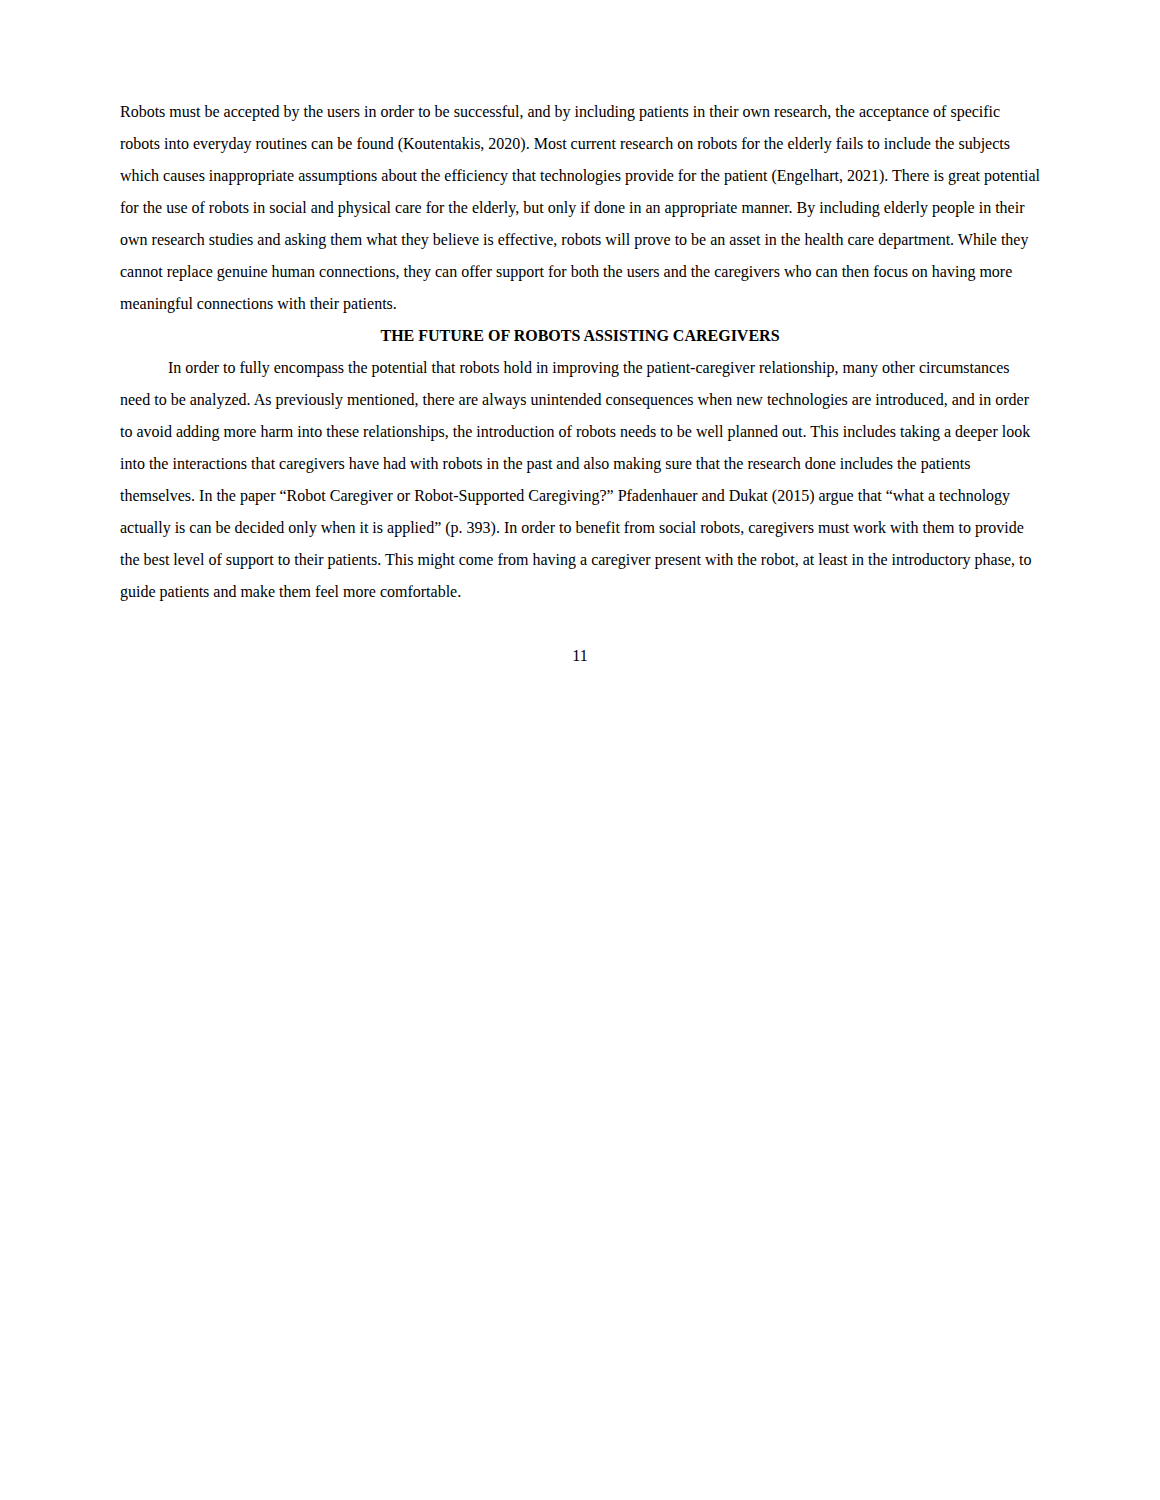Robots must be accepted by the users in order to be successful, and by including patients in their own research, the acceptance of specific robots into everyday routines can be found (Koutentakis, 2020). Most current research on robots for the elderly fails to include the subjects which causes inappropriate assumptions about the efficiency that technologies provide for the patient (Engelhart, 2021). There is great potential for the use of robots in social and physical care for the elderly, but only if done in an appropriate manner. By including elderly people in their own research studies and asking them what they believe is effective, robots will prove to be an asset in the health care department. While they cannot replace genuine human connections, they can offer support for both the users and the caregivers who can then focus on having more meaningful connections with their patients.
THE FUTURE OF ROBOTS ASSISTING CAREGIVERS
In order to fully encompass the potential that robots hold in improving the patient-caregiver relationship, many other circumstances need to be analyzed. As previously mentioned, there are always unintended consequences when new technologies are introduced, and in order to avoid adding more harm into these relationships, the introduction of robots needs to be well planned out. This includes taking a deeper look into the interactions that caregivers have had with robots in the past and also making sure that the research done includes the patients themselves. In the paper “Robot Caregiver or Robot-Supported Caregiving?” Pfadenhauer and Dukat (2015) argue that “what a technology actually is can be decided only when it is applied” (p. 393). In order to benefit from social robots, caregivers must work with them to provide the best level of support to their patients. This might come from having a caregiver present with the robot, at least in the introductory phase, to guide patients and make them feel more comfortable.
11